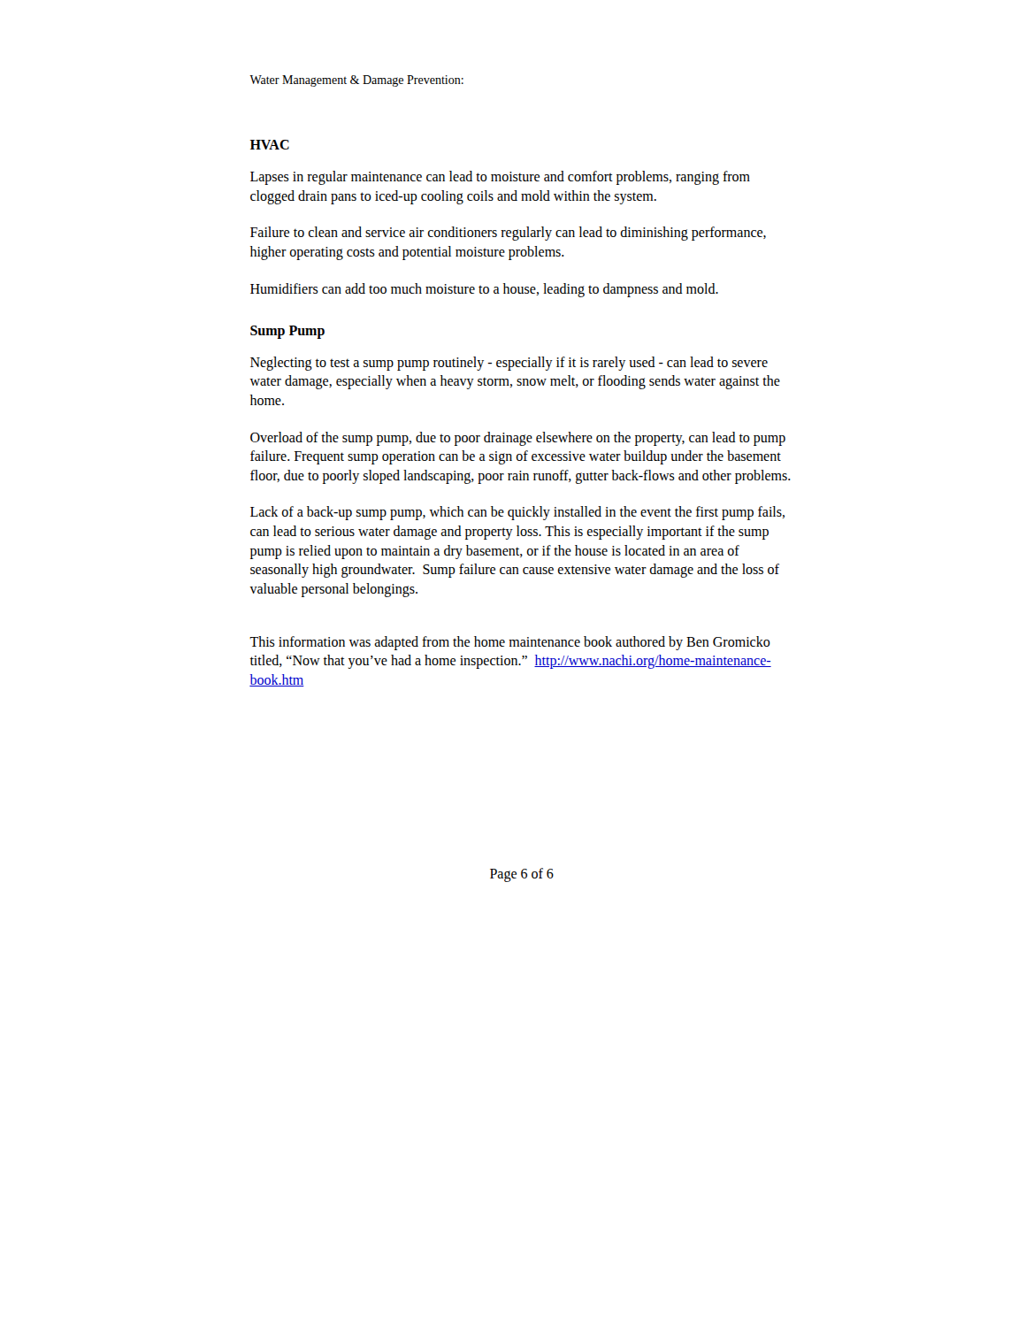Water Management & Damage Prevention:
HVAC
Lapses in regular maintenance can lead to moisture and comfort problems, ranging from clogged drain pans to iced-up cooling coils and mold within the system.
Failure to clean and service air conditioners regularly can lead to diminishing performance, higher operating costs and potential moisture problems.
Humidifiers can add too much moisture to a house, leading to dampness and mold.
Sump Pump
Neglecting to test a sump pump routinely - especially if it is rarely used - can lead to severe water damage, especially when a heavy storm, snow melt, or flooding sends water against the home.
Overload of the sump pump, due to poor drainage elsewhere on the property, can lead to pump failure. Frequent sump operation can be a sign of excessive water buildup under the basement floor, due to poorly sloped landscaping, poor rain runoff, gutter back-flows and other problems.
Lack of a back-up sump pump, which can be quickly installed in the event the first pump fails, can lead to serious water damage and property loss. This is especially important if the sump pump is relied upon to maintain a dry basement, or if the house is located in an area of seasonally high groundwater. Sump failure can cause extensive water damage and the loss of valuable personal belongings.
This information was adapted from the home maintenance book authored by Ben Gromicko titled, “Now that you’ve had a home inspection.” http://www.nachi.org/home-maintenance-book.htm
Page 6 of 6